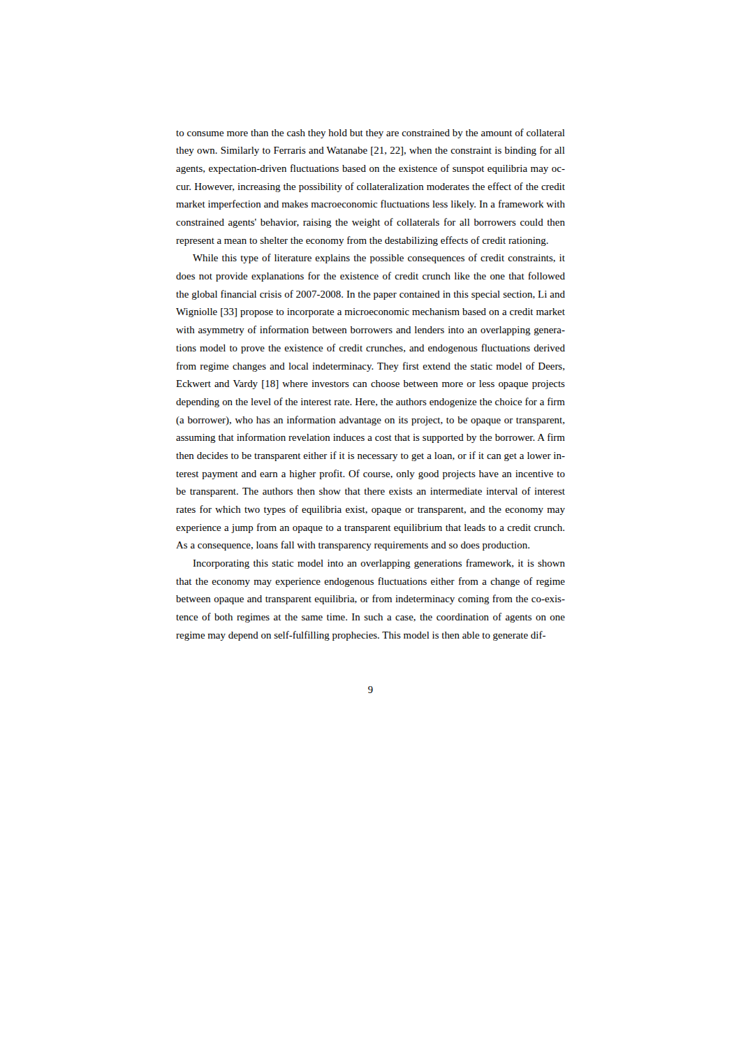to consume more than the cash they hold but they are constrained by the amount of collateral they own. Similarly to Ferraris and Watanabe [21, 22], when the constraint is binding for all agents, expectation-driven fluctuations based on the existence of sunspot equilibria may occur. However, increasing the possibility of collateralization moderates the effect of the credit market imperfection and makes macroeconomic fluctuations less likely. In a framework with constrained agents' behavior, raising the weight of collaterals for all borrowers could then represent a mean to shelter the economy from the destabilizing effects of credit rationing.
While this type of literature explains the possible consequences of credit constraints, it does not provide explanations for the existence of credit crunch like the one that followed the global financial crisis of 2007-2008. In the paper contained in this special section, Li and Wigniolle [33] propose to incorporate a microeconomic mechanism based on a credit market with asymmetry of information between borrowers and lenders into an overlapping generations model to prove the existence of credit crunches, and endogenous fluctuations derived from regime changes and local indeterminacy. They first extend the static model of Deers, Eckwert and Vardy [18] where investors can choose between more or less opaque projects depending on the level of the interest rate. Here, the authors endogenize the choice for a firm (a borrower), who has an information advantage on its project, to be opaque or transparent, assuming that information revelation induces a cost that is supported by the borrower. A firm then decides to be transparent either if it is necessary to get a loan, or if it can get a lower interest payment and earn a higher profit. Of course, only good projects have an incentive to be transparent. The authors then show that there exists an intermediate interval of interest rates for which two types of equilibria exist, opaque or transparent, and the economy may experience a jump from an opaque to a transparent equilibrium that leads to a credit crunch. As a consequence, loans fall with transparency requirements and so does production.
Incorporating this static model into an overlapping generations framework, it is shown that the economy may experience endogenous fluctuations either from a change of regime between opaque and transparent equilibria, or from indeterminacy coming from the co-existence of both regimes at the same time. In such a case, the coordination of agents on one regime may depend on self-fulfilling prophecies. This model is then able to generate dif-
9